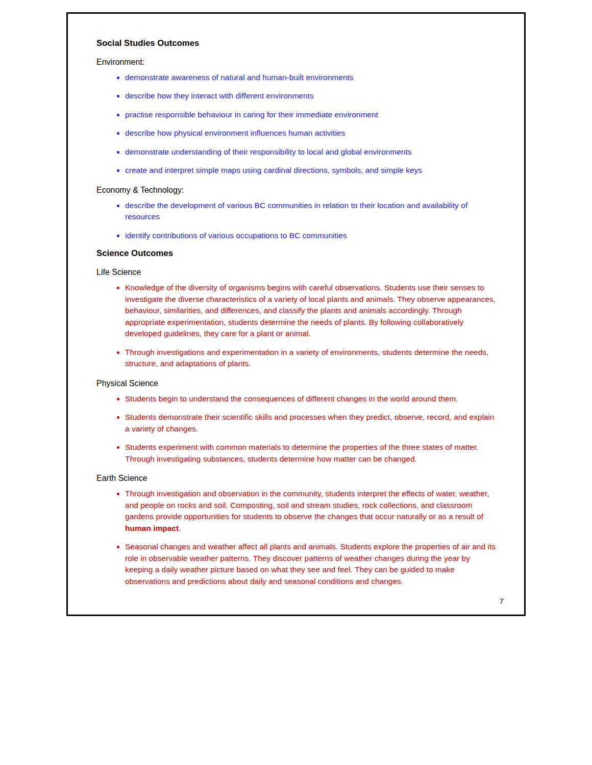Social Studies Outcomes
Environment:
demonstrate awareness of natural and human-built environments
describe how they interact with different environments
practise responsible behaviour in caring for their immediate environment
describe how physical environment influences human activities
demonstrate understanding of their responsibility to local and global environments
create and interpret simple maps using cardinal directions, symbols, and simple keys
Economy & Technology:
describe the development of various BC communities in relation to their location and availability of resources
identify contributions of various occupations to BC communities
Science Outcomes
Life Science
Knowledge of the diversity of organisms begins with careful observations. Students use their senses to investigate the diverse characteristics of a variety of local plants and animals. They observe appearances, behaviour, similarities, and differences, and classify the plants and animals accordingly. Through appropriate experimentation, students determine the needs of plants. By following collaboratively developed guidelines, they care for a plant or animal.
Through investigations and experimentation in a variety of environments, students determine the needs, structure, and adaptations of plants.
Physical Science
Students begin to understand the consequences of different changes in the world around them.
Students demonstrate their scientific skills and processes when they predict, observe, record, and explain a variety of changes.
Students experiment with common materials to determine the properties of the three states of matter. Through investigating substances, students determine how matter can be changed.
Earth Science
Through investigation and observation in the community, students interpret the effects of water, weather, and people on rocks and soil. Composting, soil and stream studies, rock collections, and classroom gardens provide opportunities for students to observe the changes that occur naturally or as a result of human impact.
Seasonal changes and weather affect all plants and animals. Students explore the properties of air and its role in observable weather patterns. They discover patterns of weather changes during the year by keeping a daily weather picture based on what they see and feel. They can be guided to make observations and predictions about daily and seasonal conditions and changes.
7